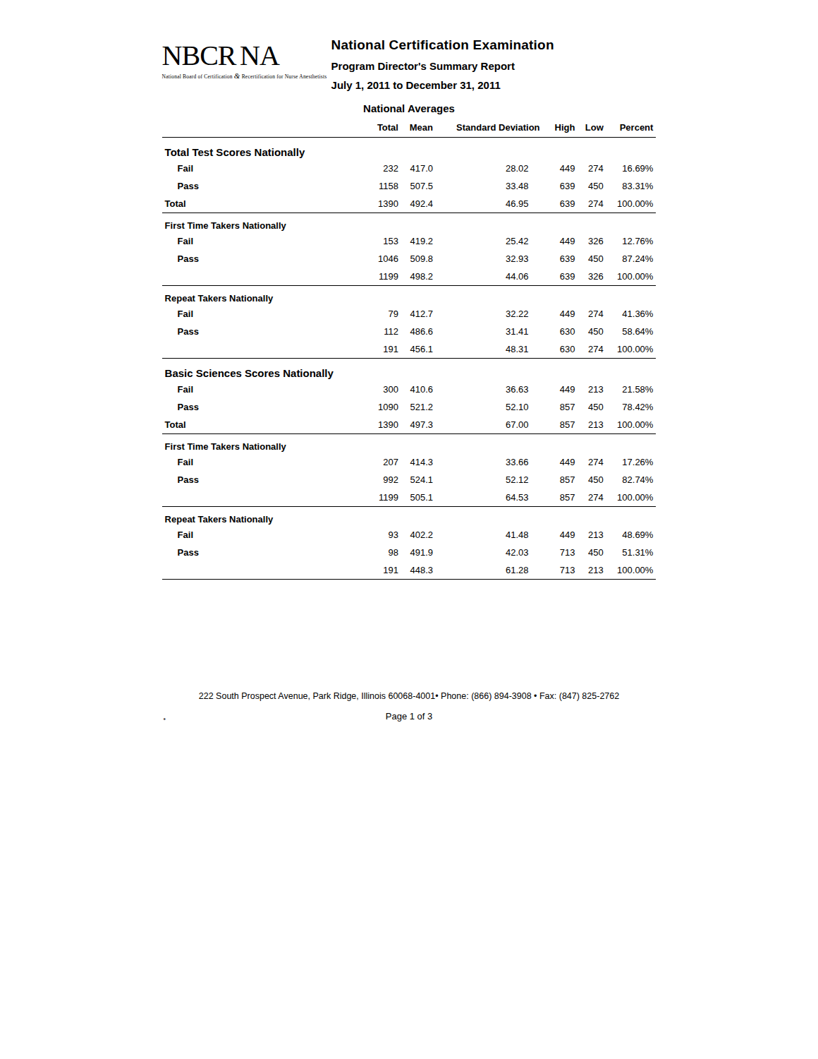NBCR NA
National Board of Certification & Recertification for Nurse Anesthetists
National Certification Examination
Program Director's Summary Report
July 1, 2011 to December 31, 2011
National Averages
| | Total | Mean | Standard Deviation | High | Low | Percent |
| --- | --- | --- | --- | --- | --- | --- |
| Total Test Scores Nationally | |
| Fail | 232 | 417.0 | 28.02 | 449 | 274 | 16.69% |
| Pass | 1158 | 507.5 | 33.48 | 639 | 450 | 83.31% |
| Total | 1390 | 492.4 | 46.95 | 639 | 274 | 100.00% |
| First Time Takers Nationally | |
| Fail | 153 | 419.2 | 25.42 | 449 | 326 | 12.76% |
| Pass | 1046 | 509.8 | 32.93 | 639 | 450 | 87.24% |
| | 1199 | 498.2 | 44.06 | 639 | 326 | 100.00% |
| Repeat Takers Nationally | |
| Fail | 79 | 412.7 | 32.22 | 449 | 274 | 41.36% |
| Pass | 112 | 486.6 | 31.41 | 630 | 450 | 58.64% |
| | 191 | 456.1 | 48.31 | 630 | 274 | 100.00% |
| Basic Sciences Scores Nationally | |
| Fail | 300 | 410.6 | 36.63 | 449 | 213 | 21.58% |
| Pass | 1090 | 521.2 | 52.10 | 857 | 450 | 78.42% |
| Total | 1390 | 497.3 | 67.00 | 857 | 213 | 100.00% |
| First Time Takers Nationally | |
| Fail | 207 | 414.3 | 33.66 | 449 | 274 | 17.26% |
| Pass | 992 | 524.1 | 52.12 | 857 | 450 | 82.74% |
| | 1199 | 505.1 | 64.53 | 857 | 274 | 100.00% |
| Repeat Takers Nationally | |
| Fail | 93 | 402.2 | 41.48 | 449 | 213 | 48.69% |
| Pass | 98 | 491.9 | 42.03 | 713 | 450 | 51.31% |
| | 191 | 448.3 | 61.28 | 713 | 213 | 100.00% |
222 South Prospect Avenue, Park Ridge, Illinois 60068-4001• Phone: (866) 894-3908 • Fax: (847) 825-2762
Page 1 of 3
•